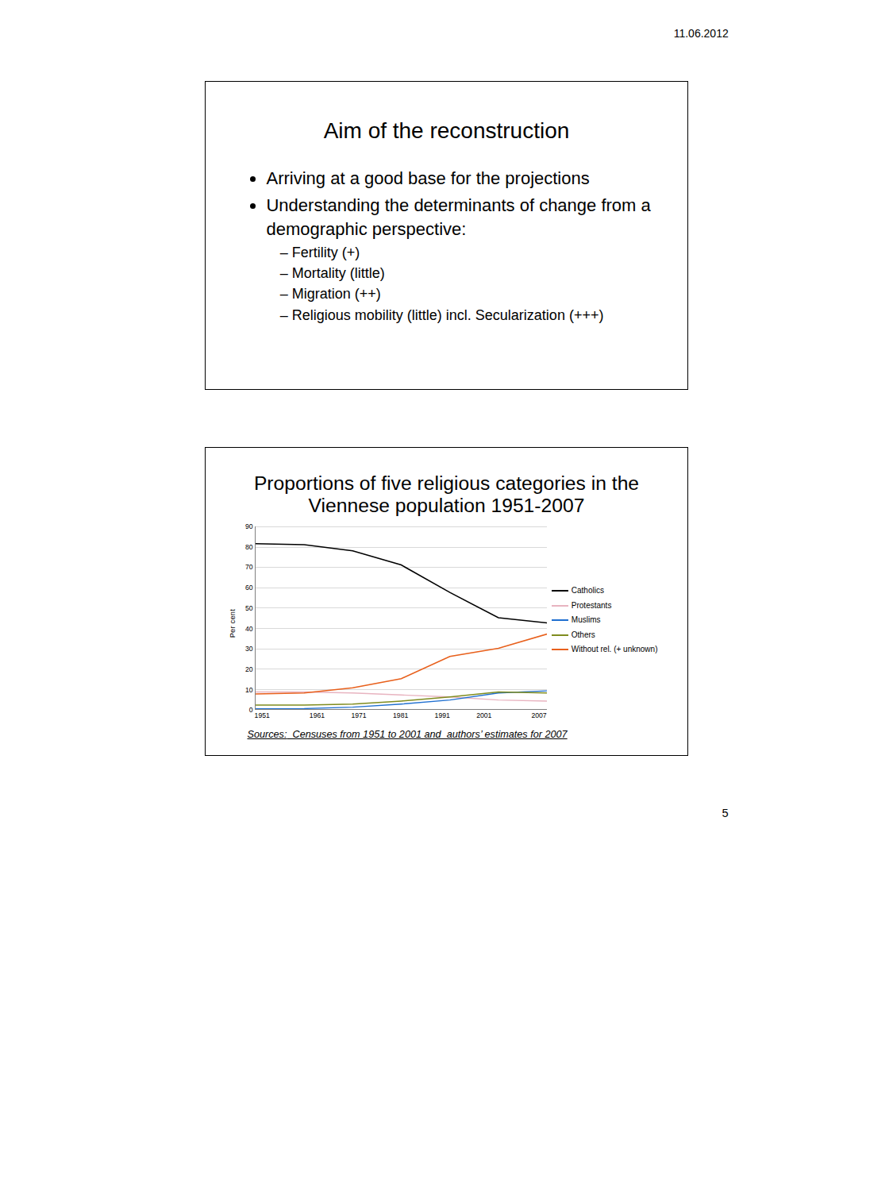11.06.2012
Aim of the reconstruction
Arriving at a good base for the projections
Understanding the determinants of change from a demographic perspective:
Fertility (+)
Mortality (little)
Migration (++)
Religious mobility (little) incl. Secularization (+++)
Proportions of five religious categories in the
Viennese population 1951-2007
Per cent
90 80 70 60 50 40 30 20 10 0
Catholics
Protestants
Muslims
Others
Without rel. (+ unknown)
1951 1961 1971 1981 1991 2001 2007
Sources: Censuses from 1951 to 2001 and authors’ estimates for 2007
5